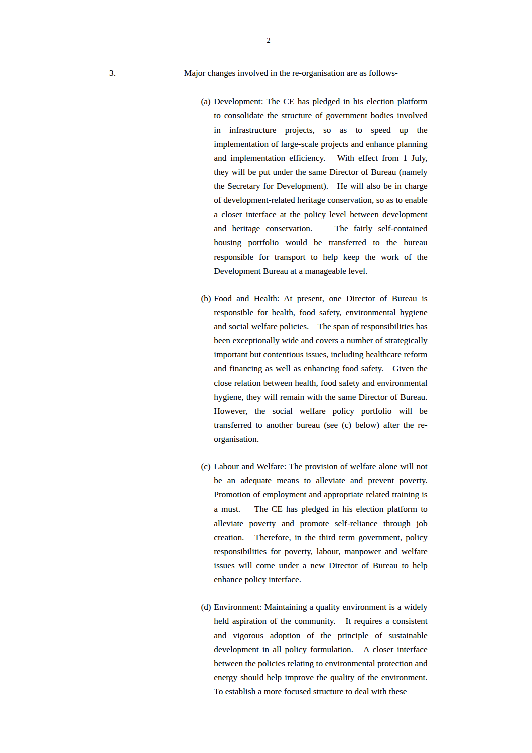2
3.
Major changes involved in the re-organisation are as follows-
(a)
Development: The CE has pledged in his election platform to consolidate the structure of government bodies involved in infrastructure projects, so as to speed up the implementation of large-scale projects and enhance planning and implementation efficiency. With effect from 1 July, they will be put under the same Director of Bureau (namely the Secretary for Development). He will also be in charge of development-related heritage conservation, so as to enable a closer interface at the policy level between development and heritage conservation. The fairly self-contained housing portfolio would be transferred to the bureau responsible for transport to help keep the work of the Development Bureau at a manageable level.
(b)
Food and Health: At present, one Director of Bureau is responsible for health, food safety, environmental hygiene and social welfare policies. The span of responsibilities has been exceptionally wide and covers a number of strategically important but contentious issues, including healthcare reform and financing as well as enhancing food safety. Given the close relation between health, food safety and environmental hygiene, they will remain with the same Director of Bureau. However, the social welfare policy portfolio will be transferred to another bureau (see (c) below) after the re-organisation.
(c)
Labour and Welfare: The provision of welfare alone will not be an adequate means to alleviate and prevent poverty. Promotion of employment and appropriate related training is a must. The CE has pledged in his election platform to alleviate poverty and promote self-reliance through job creation. Therefore, in the third term government, policy responsibilities for poverty, labour, manpower and welfare issues will come under a new Director of Bureau to help enhance policy interface.
(d)
Environment: Maintaining a quality environment is a widely held aspiration of the community. It requires a consistent and vigorous adoption of the principle of sustainable development in all policy formulation. A closer interface between the policies relating to environmental protection and energy should help improve the quality of the environment. To establish a more focused structure to deal with these